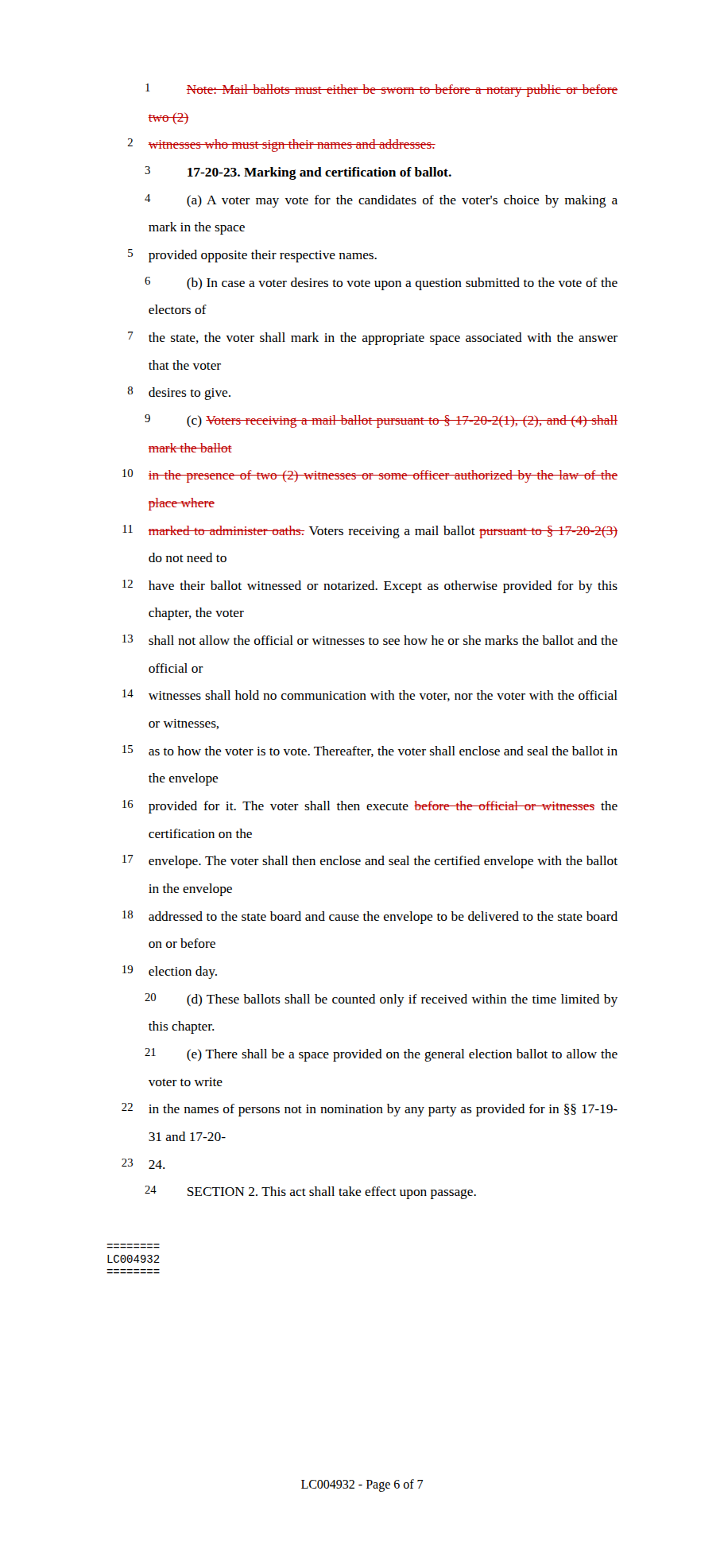Note: Mail ballots must either be sworn to before a notary public or before two (2)
witnesses who must sign their names and addresses.
17-20-23. Marking and certification of ballot.
(a) A voter may vote for the candidates of the voter's choice by making a mark in the space
provided opposite their respective names.
(b) In case a voter desires to vote upon a question submitted to the vote of the electors of
the state, the voter shall mark in the appropriate space associated with the answer that the voter
desires to give.
(c) Voters receiving a mail ballot pursuant to § 17-20-2(1), (2), and (4) shall mark the ballot
in the presence of two (2) witnesses or some officer authorized by the law of the place where
marked to administer oaths. Voters receiving a mail ballot pursuant to § 17-20-2(3) do not need to
have their ballot witnessed or notarized. Except as otherwise provided for by this chapter, the voter
shall not allow the official or witnesses to see how he or she marks the ballot and the official or
witnesses shall hold no communication with the voter, nor the voter with the official or witnesses,
as to how the voter is to vote. Thereafter, the voter shall enclose and seal the ballot in the envelope
provided for it. The voter shall then execute before the official or witnesses the certification on the
envelope. The voter shall then enclose and seal the certified envelope with the ballot in the envelope
addressed to the state board and cause the envelope to be delivered to the state board on or before
election day.
(d) These ballots shall be counted only if received within the time limited by this chapter.
(e) There shall be a space provided on the general election ballot to allow the voter to write
in the names of persons not in nomination by any party as provided for in §§ 17-19-31 and 17-20-
24.
SECTION 2. This act shall take effect upon passage.
========
LC004932
========
LC004932 - Page 6 of 7